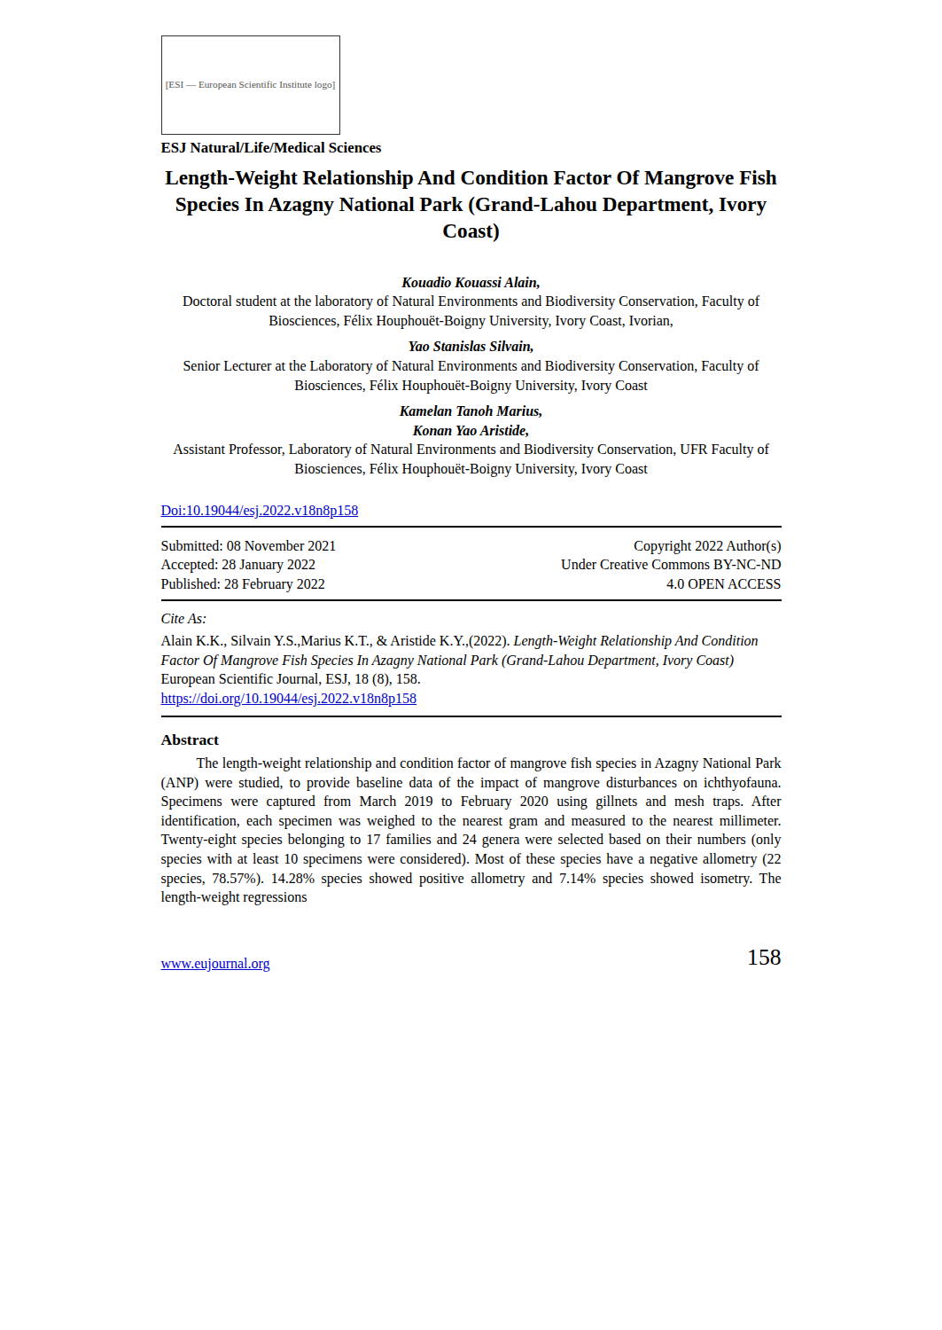[ESI — European Scientific Institute logo]
ESJ Natural/Life/Medical Sciences
Length-Weight Relationship And Condition Factor Of Mangrove Fish Species In Azagny National Park (Grand-Lahou Department, Ivory Coast)
Kouadio Kouassi Alain,
Doctoral student at the laboratory of Natural Environments and Biodiversity Conservation, Faculty of Biosciences, Félix Houphouët-Boigny University, Ivory Coast, Ivorian,
Yao Stanislas Silvain,
Senior Lecturer at the Laboratory of Natural Environments and Biodiversity Conservation, Faculty of Biosciences, Félix Houphouët-Boigny University, Ivory Coast
Kamelan Tanoh Marius,
Konan Yao Aristide,
Assistant Professor, Laboratory of Natural Environments and Biodiversity Conservation, UFR Faculty of Biosciences, Félix Houphouët-Boigny University, Ivory Coast
Doi:10.19044/esj.2022.v18n8p158
| Submitted: 08 November 2021 | Copyright 2022 Author(s) |
| Accepted: 28 January 2022 | Under Creative Commons BY-NC-ND |
| Published: 28 February 2022 | 4.0 OPEN ACCESS |
Cite As:
Alain K.K., Silvain Y.S.,Marius K.T., & Aristide K.Y.,(2022). Length-Weight Relationship And Condition Factor Of Mangrove Fish Species In Azagny National Park (Grand-Lahou Department, Ivory Coast) European Scientific Journal, ESJ, 18 (8), 158.
https://doi.org/10.19044/esj.2022.v18n8p158
Abstract
The length-weight relationship and condition factor of mangrove fish species in Azagny National Park (ANP) were studied, to provide baseline data of the impact of mangrove disturbances on ichthyofauna. Specimens were captured from March 2019 to February 2020 using gillnets and mesh traps. After identification, each specimen was weighed to the nearest gram and measured to the nearest millimeter. Twenty-eight species belonging to 17 families and 24 genera were selected based on their numbers (only species with at least 10 specimens were considered). Most of these species have a negative allometry (22 species, 78.57%). 14.28% species showed positive allometry and 7.14% species showed isometry. The length-weight regressions
www.eujournal.org 158